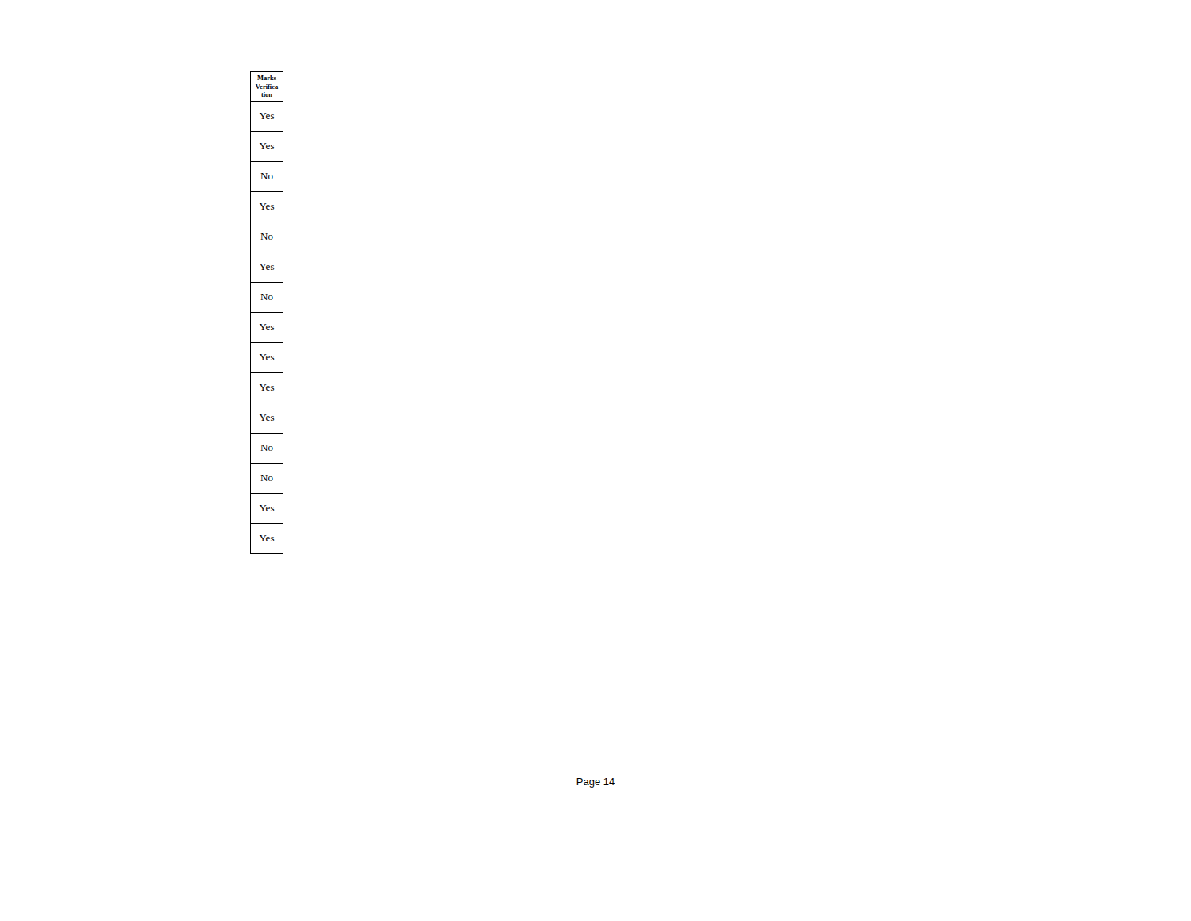| Marks Verifica tion |
| --- |
| Yes |
| Yes |
| No |
| Yes |
| No |
| Yes |
| No |
| Yes |
| Yes |
| Yes |
| Yes |
| No |
| No |
| Yes |
| Yes |
Page 14